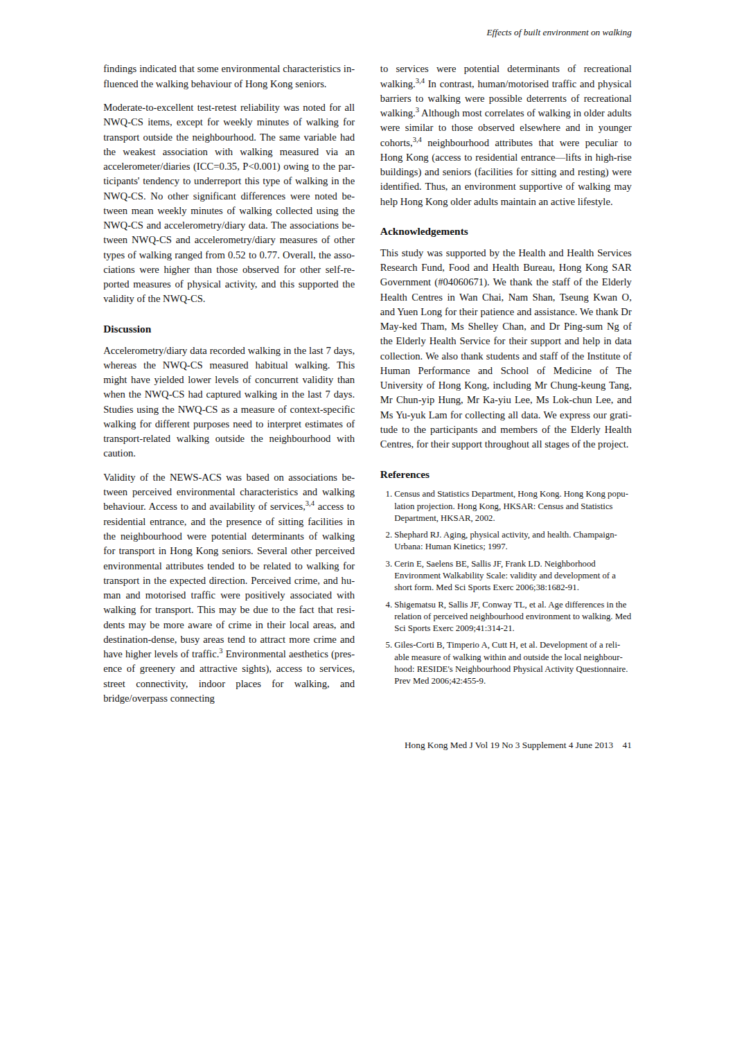Effects of built environment on walking
findings indicated that some environmental characteristics influenced the walking behaviour of Hong Kong seniors.
Moderate-to-excellent test-retest reliability was noted for all NWQ-CS items, except for weekly minutes of walking for transport outside the neighbourhood. The same variable had the weakest association with walking measured via an accelerometer/diaries (ICC=0.35, P<0.001) owing to the participants' tendency to underreport this type of walking in the NWQ-CS. No other significant differences were noted between mean weekly minutes of walking collected using the NWQ-CS and accelerometry/diary data. The associations between NWQ-CS and accelerometry/diary measures of other types of walking ranged from 0.52 to 0.77. Overall, the associations were higher than those observed for other self-reported measures of physical activity, and this supported the validity of the NWQ-CS.
Discussion
Accelerometry/diary data recorded walking in the last 7 days, whereas the NWQ-CS measured habitual walking. This might have yielded lower levels of concurrent validity than when the NWQ-CS had captured walking in the last 7 days. Studies using the NWQ-CS as a measure of context-specific walking for different purposes need to interpret estimates of transport-related walking outside the neighbourhood with caution.
Validity of the NEWS-ACS was based on associations between perceived environmental characteristics and walking behaviour. Access to and availability of services,3,4 access to residential entrance, and the presence of sitting facilities in the neighbourhood were potential determinants of walking for transport in Hong Kong seniors. Several other perceived environmental attributes tended to be related to walking for transport in the expected direction. Perceived crime, and human and motorised traffic were positively associated with walking for transport. This may be due to the fact that residents may be more aware of crime in their local areas, and destination-dense, busy areas tend to attract more crime and have higher levels of traffic.3 Environmental aesthetics (presence of greenery and attractive sights), access to services, street connectivity, indoor places for walking, and bridge/overpass connecting
to services were potential determinants of recreational walking.3,4 In contrast, human/motorised traffic and physical barriers to walking were possible deterrents of recreational walking.3 Although most correlates of walking in older adults were similar to those observed elsewhere and in younger cohorts,3,4 neighbourhood attributes that were peculiar to Hong Kong (access to residential entrance—lifts in high-rise buildings) and seniors (facilities for sitting and resting) were identified. Thus, an environment supportive of walking may help Hong Kong older adults maintain an active lifestyle.
Acknowledgements
This study was supported by the Health and Health Services Research Fund, Food and Health Bureau, Hong Kong SAR Government (#04060671). We thank the staff of the Elderly Health Centres in Wan Chai, Nam Shan, Tseung Kwan O, and Yuen Long for their patience and assistance. We thank Dr May-ked Tham, Ms Shelley Chan, and Dr Ping-sum Ng of the Elderly Health Service for their support and help in data collection. We also thank students and staff of the Institute of Human Performance and School of Medicine of The University of Hong Kong, including Mr Chung-keung Tang, Mr Chun-yip Hung, Mr Ka-yiu Lee, Ms Lok-chun Lee, and Ms Yu-yuk Lam for collecting all data. We express our gratitude to the participants and members of the Elderly Health Centres, for their support throughout all stages of the project.
References
Census and Statistics Department, Hong Kong. Hong Kong population projection. Hong Kong, HKSAR: Census and Statistics Department, HKSAR, 2002.
Shephard RJ. Aging, physical activity, and health. Champaign-Urbana: Human Kinetics; 1997.
Cerin E, Saelens BE, Sallis JF, Frank LD. Neighborhood Environment Walkability Scale: validity and development of a short form. Med Sci Sports Exerc 2006;38:1682-91.
Shigematsu R, Sallis JF, Conway TL, et al. Age differences in the relation of perceived neighbourhood environment to walking. Med Sci Sports Exerc 2009;41:314-21.
Giles-Corti B, Timperio A, Cutt H, et al. Development of a reliable measure of walking within and outside the local neighbourhood: RESIDE's Neighbourhood Physical Activity Questionnaire. Prev Med 2006;42:455-9.
Hong Kong Med J Vol 19 No 3 Supplement 4 June 2013 41